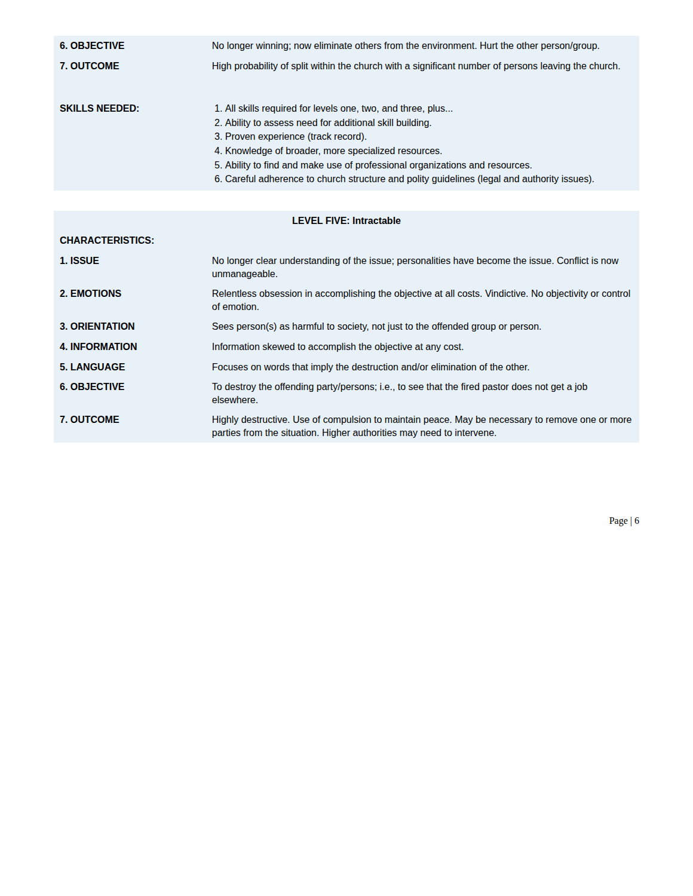| 6. OBJECTIVE | No longer winning; now eliminate others from the environment. Hurt the other person/group. |
| 7. OUTCOME | High probability of split within the church with a significant number of persons leaving the church. |
| SKILLS NEEDED: | All skills required for levels one, two, and three, plus... Ability to assess need for additional skill building. Proven experience (track record). Knowledge of broader, more specialized resources. Ability to find and make use of professional organizations and resources. Careful adherence to church structure and polity guidelines (legal and authority issues). |
| LEVEL FIVE: Intractable |
| CHARACTERISTICS: |
| 1. ISSUE | No longer clear understanding of the issue; personalities have become the issue. Conflict is now unmanageable. |
| 2. EMOTIONS | Relentless obsession in accomplishing the objective at all costs. Vindictive. No objectivity or control of emotion. |
| 3. ORIENTATION | Sees person(s) as harmful to society, not just to the offended group or person. |
| 4. INFORMATION | Information skewed to accomplish the objective at any cost. |
| 5. LANGUAGE | Focuses on words that imply the destruction and/or elimination of the other. |
| 6. OBJECTIVE | To destroy the offending party/persons; i.e., to see that the fired pastor does not get a job elsewhere. |
| 7. OUTCOME | Highly destructive. Use of compulsion to maintain peace. May be necessary to remove one or more parties from the situation. Higher authorities may need to intervene. |
Page | 6